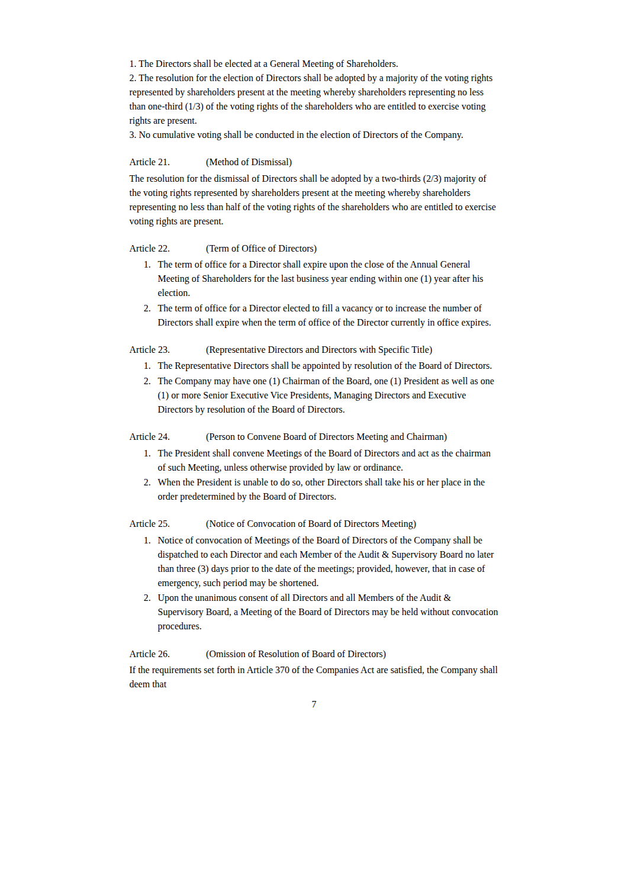1. The Directors shall be elected at a General Meeting of Shareholders.
2. The resolution for the election of Directors shall be adopted by a majority of the voting rights represented by shareholders present at the meeting whereby shareholders representing no less than one-third (1/3) of the voting rights of the shareholders who are entitled to exercise voting rights are present.
3. No cumulative voting shall be conducted in the election of Directors of the Company.
Article 21.(Method of Dismissal)
The resolution for the dismissal of Directors shall be adopted by a two-thirds (2/3) majority of the voting rights represented by shareholders present at the meeting whereby shareholders representing no less than half of the voting rights of the shareholders who are entitled to exercise voting rights are present.
Article 22.(Term of Office of Directors)
The term of office for a Director shall expire upon the close of the Annual General Meeting of Shareholders for the last business year ending within one (1) year after his election.
The term of office for a Director elected to fill a vacancy or to increase the number of Directors shall expire when the term of office of the Director currently in office expires.
Article 23.(Representative Directors and Directors with Specific Title)
The Representative Directors shall be appointed by resolution of the Board of Directors.
The Company may have one (1) Chairman of the Board, one (1) President as well as one (1) or more Senior Executive Vice Presidents, Managing Directors and Executive Directors by resolution of the Board of Directors.
Article 24.(Person to Convene Board of Directors Meeting and Chairman)
The President shall convene Meetings of the Board of Directors and act as the chairman of such Meeting, unless otherwise provided by law or ordinance.
When the President is unable to do so, other Directors shall take his or her place in the order predetermined by the Board of Directors.
Article 25.(Notice of Convocation of Board of Directors Meeting)
Notice of convocation of Meetings of the Board of Directors of the Company shall be dispatched to each Director and each Member of the Audit & Supervisory Board no later than three (3) days prior to the date of the meetings; provided, however, that in case of emergency, such period may be shortened.
Upon the unanimous consent of all Directors and all Members of the Audit & Supervisory Board, a Meeting of the Board of Directors may be held without convocation procedures.
Article 26.(Omission of Resolution of Board of Directors)
If the requirements set forth in Article 370 of the Companies Act are satisfied, the Company shall deem that
7